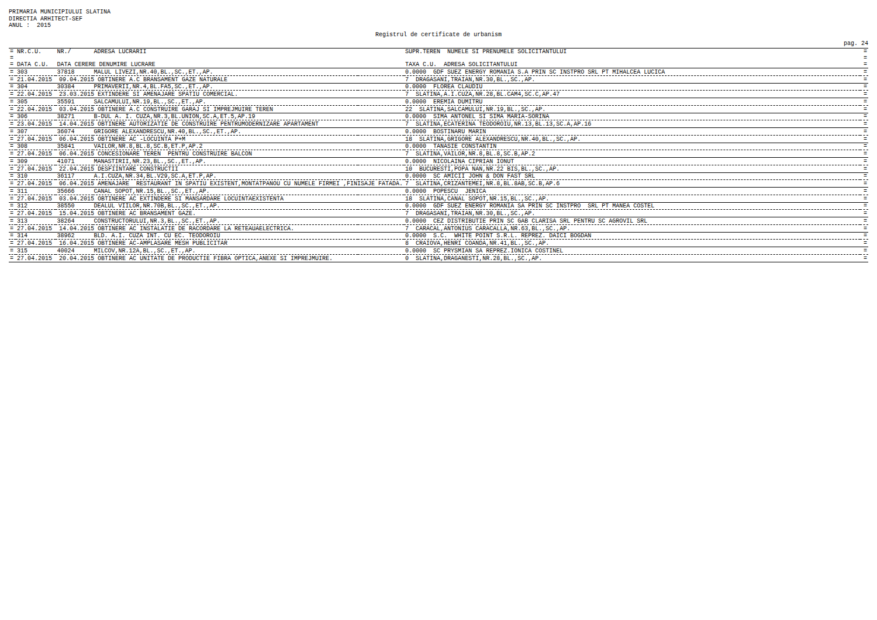PRIMARIA MUNICIPIULUI SLATINA
DIRECTIA ARHITECT-SEF
ANUL : 2015
Registrul de certificate de urbanism
pag. 24
| = | NR.C.U. | NR./ | ADRESA LUCRARII | | SUPR.TEREN NUMELE SI PRENUMELE SOLICITANTULUI | = |
| = | | = |
| = | DATA C.U. | DATA CERERE DENUMIRE LUCRARE | TAXA C.U. ADRESA SOLICITANTULUI | = |
| = | 303 | 37818 | MALUL LIVEZI,NR.40,BL.,SC.,ET.,AP. | | 0.0000 GDF SUEZ ENERGY ROMANIA S.A PRIN SC INSTPRO SRL PT MIHALCEA LUCICA | = |
| = | 21.04.2015 09.04.2015 OBTINERE A.C BRANSAMENT GAZE NATURALE | 7 DRAGASANI,TRAIAN,NR.30,BL.,SC.,AP. | = |
| = | 304 | 30384 | PRIMAVERII,NR.4,BL.FA5,SC.,ET.,AP. | | 0.0000 FLOREA CLAUDIU | = |
| = | 22.04.2015 23.03.2015 EXTINDERE SI AMENAJARE SPATIU COMERCIAL. | 7 SLATINA,A.I.CUZA,NR.28,BL.CAM4,SC.C,AP.47 | = |
| = | 305 | 35591 | SALCAMULUI,NR.19,BL.,SC.,ET.,AP. | | 0.0000 EREMIA DUMITRU | = |
| = | 22.04.2015 03.04.2015 OBTINERE A.C CONSTRUIRE GARAJ SI IMPREJMUIRE TEREN | 22 SLATINA,SALCAMULUI,NR.19,BL.,SC.,AP. | = |
| = | 306 | 38271 | B-DUL A. I. CUZA,NR.3,BL.UNION,SC.A,ET.5,AP.19 | | 0.0000 SIMA ANTONEL SI SIMA MARIA-SORINA | = |
| = | 23.04.2015 14.04.2015 OBTINERE AUTORIZATIE DE CONSTRUIRE PENTRUMODERNIZARE APARTAMENT | 7 SLATINA,ECATERINA TEODOROIU,NR.13,BL.13,SC.A,AP.16 | = |
| = | 307 | 36074 | GRIGORE ALEXANDRESCU,NR.40,BL.,SC.,ET.,AP. | | 0.0000 BOSTINARU MARIN | = |
| = | 27.04.2015 06.04.2015 OBTINERE AC -LOCUINTA P+M | 18 SLATINA,GRIGORE ALEXANDRESCU,NR.40,BL.,SC.,AP. | = |
| = | 308 | 35841 | VAILOR,NR.8,BL.8,SC.B,ET.P,AP.2 | | 0.0000 TANASIE CONSTANTIN | = |
| = | 27.04.2015 06.04.2015 CONCESIONARE TEREN PENTRU CONSTRUIRE BALCON | 7 SLATINA,VAILOR,NR.8,BL.8,SC.B,AP.2 | = |
| = | 309 | 41071 | MANASTIRII,NR.23,BL.,SC.,ET.,AP. | | 0.0000 NICOLAINA CIPRIAN IONUT | = |
| = | 27.04.2015 22.04.2015 DESFIINTARE CONSTRUCTII | 10 BUCURESTI,POPA NAN,NR.22 BIS,BL.,SC.,AP. | = |
| = | 310 | 36117 | A.I.CUZA,NR.34,BL.V29,SC.A,ET.P,AP. | | 0.0000 SC AMICII JOHN & DON FAST SRL | = |
| = | 27.04.2015 06.04.2015 AMENAJARE RESTAURANT IN SPATIU EXISTENT,MONTATPANOU CU NUMELE FIRMEI ,FINISAJE FATADA. | 7 SLATINA,CRIZANTEMEI,NR.8,BL.8AB,SC.B,AP.6 | = |
| = | 311 | 35666 | CANAL SOPOT,NR.15,BL.,SC.,ET.,AP. | | 0.0000 POPESCU JENICA | = |
| = | 27.04.2015 03.04.2015 OBTINERE AC EXTINDERE SI MANSARDARE LOCUINTAEXISTENTA | 18 SLATINA,CANAL SOPOT,NR.15,BL.,SC.,AP. | = |
| = | 312 | 38550 | DEALUL VIILOR,NR.70B,BL.,SC.,ET.,AP. | | 0.0000 GDF SUEZ ENERGY ROMANIA SA PRIN SC INSTPRO SRL PT MANEA COSTEL | = |
| = | 27.04.2015 15.04.2015 OBTINERE AC BRANSAMENT GAZE. | 7 DRAGASANI,TRAIAN,NR.30,BL.,SC.,AP. | = |
| = | 313 | 38264 | CONSTRUCTORULUI,NR.3,BL.,SC.,ET.,AP. | | 0.0000 CEZ DISTRIBUTIE PRIN SC GAB CLARISA SRL PENTRU SC AGROVIL SRL | = |
| = | 27.04.2015 14.04.2015 OBTINERE AC INSTALATIE DE RACORDARE LA RETEAUAELECTRICA. | 7 CARACAL,ANTONIUS CARACALLA,NR.63,BL.,SC.,AP. | = |
| = | 314 | 38962 | BLD. A.I. CUZA INT. CU EC. TEODOROIU | | 0.0000 S.C. WHITE POINT S.R.L. REPREZ. DAICI BOGDAN | = |
| = | 27.04.2015 16.04.2015 OBTINERE AC-AMPLASARE MESH PUBLICITAR | 8 CRAIOVA,HENRI COANDA,NR.41,BL.,SC.,AP. | = |
| = | 315 | 40024 | MILCOV,NR.12A,BL.,SC.,ET.,AP. | | 0.0000 SC PRYSMIAN SA REPREZ.IONICA COSTINEL | = |
| = | 27.04.2015 20.04.2015 OBTINERE AC UNITATE DE PRODUCTIE FIBRA OPTICA,ANEXE SI IMPREJMUIRE. | 0 SLATINA,DRAGANESTI,NR.28,BL.,SC.,AP. | = |